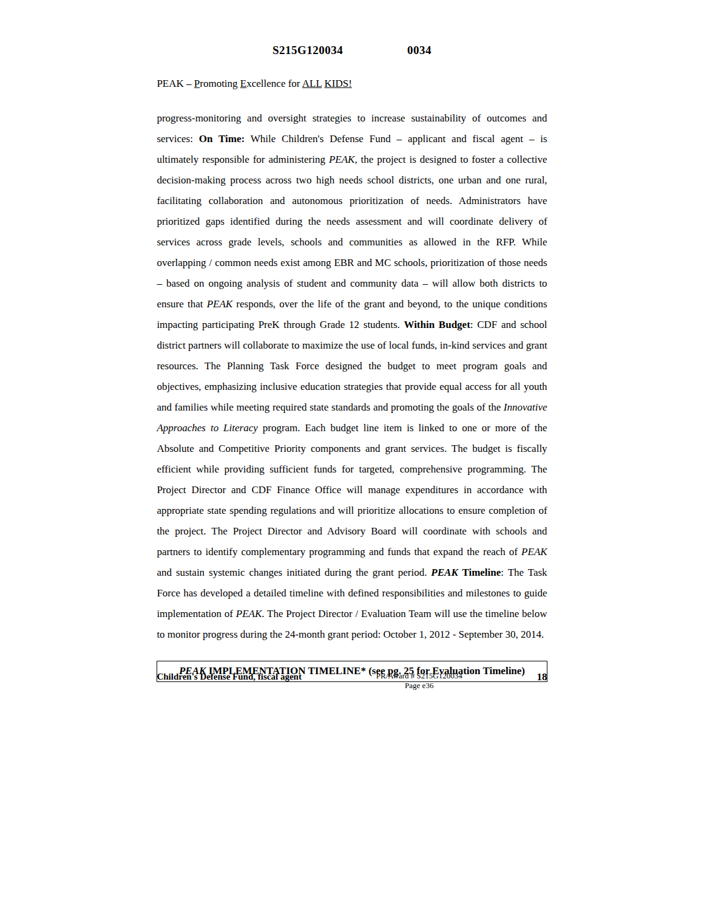S215G1200340034
PEAK – Promoting Excellence for ALL KIDS!
progress-monitoring and oversight strategies to increase sustainability of outcomes and services: On Time: While Children's Defense Fund – applicant and fiscal agent – is ultimately responsible for administering PEAK, the project is designed to foster a collective decision-making process across two high needs school districts, one urban and one rural, facilitating collaboration and autonomous prioritization of needs. Administrators have prioritized gaps identified during the needs assessment and will coordinate delivery of services across grade levels, schools and communities as allowed in the RFP. While overlapping / common needs exist among EBR and MC schools, prioritization of those needs – based on ongoing analysis of student and community data – will allow both districts to ensure that PEAK responds, over the life of the grant and beyond, to the unique conditions impacting participating PreK through Grade 12 students. Within Budget: CDF and school district partners will collaborate to maximize the use of local funds, in-kind services and grant resources. The Planning Task Force designed the budget to meet program goals and objectives, emphasizing inclusive education strategies that provide equal access for all youth and families while meeting required state standards and promoting the goals of the Innovative Approaches to Literacy program. Each budget line item is linked to one or more of the Absolute and Competitive Priority components and grant services. The budget is fiscally efficient while providing sufficient funds for targeted, comprehensive programming. The Project Director and CDF Finance Office will manage expenditures in accordance with appropriate state spending regulations and will prioritize allocations to ensure completion of the project. The Project Director and Advisory Board will coordinate with schools and partners to identify complementary programming and funds that expand the reach of PEAK and sustain systemic changes initiated during the grant period. PEAK Timeline: The Task Force has developed a detailed timeline with defined responsibilities and milestones to guide implementation of PEAK. The Project Director / Evaluation Team will use the timeline below to monitor progress during the 24-month grant period: October 1, 2012 - September 30, 2014.
PEAK IMPLEMENTATION TIMELINE* (see pg. 25 for Evaluation Timeline)
Children's Defense Fund, fiscal agent
18
PR/Award # S215G120034
Page e36